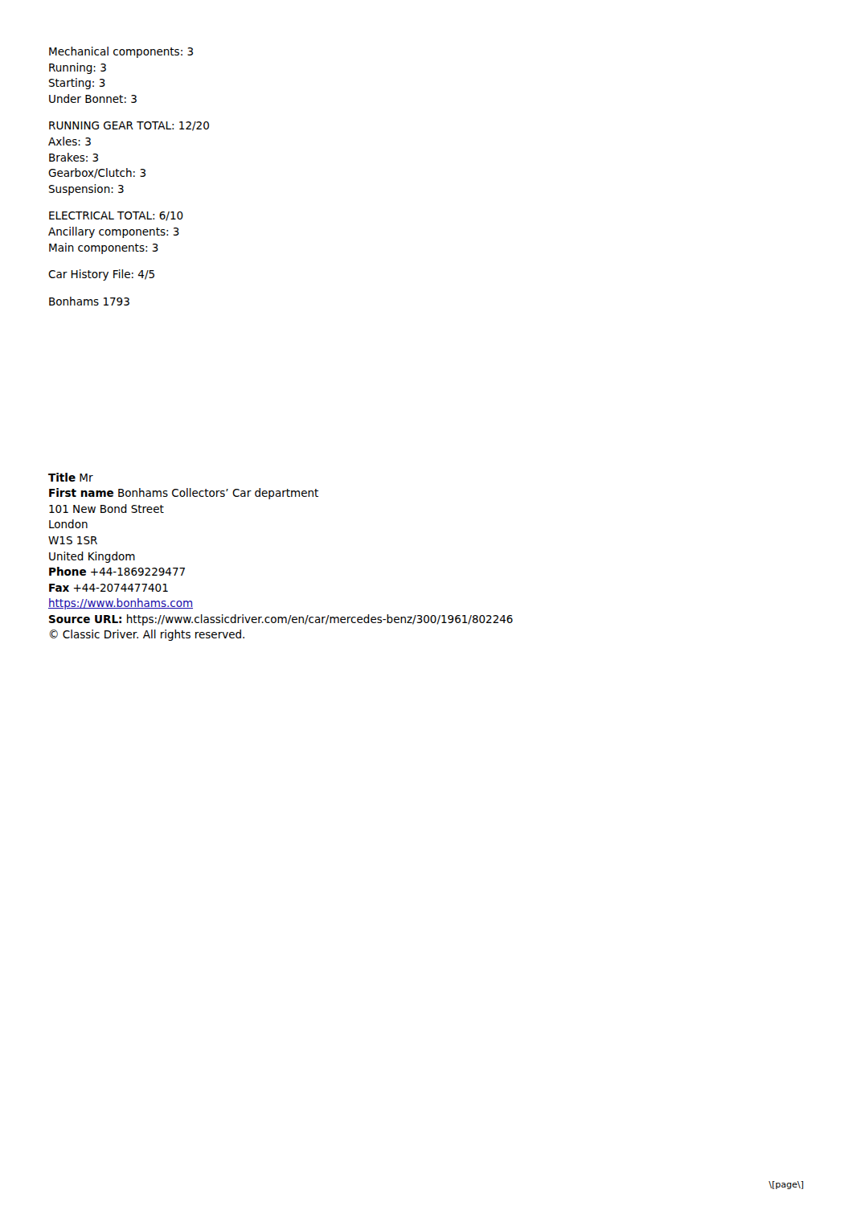Mechanical components: 3
Running: 3
Starting: 3
Under Bonnet: 3
RUNNING GEAR TOTAL: 12/20
Axles: 3
Brakes: 3
Gearbox/Clutch: 3
Suspension: 3
ELECTRICAL TOTAL: 6/10
Ancillary components: 3
Main components: 3
Car History File: 4/5
Bonhams 1793
Title Mr
First name Bonhams Collectors’ Car department
101 New Bond Street
London
W1S 1SR
United Kingdom
Phone +44-1869229477
Fax +44-2074477401
https://www.bonhams.com
Source URL: https://www.classicdriver.com/en/car/mercedes-benz/300/1961/802246
© Classic Driver. All rights reserved.
\[page\]